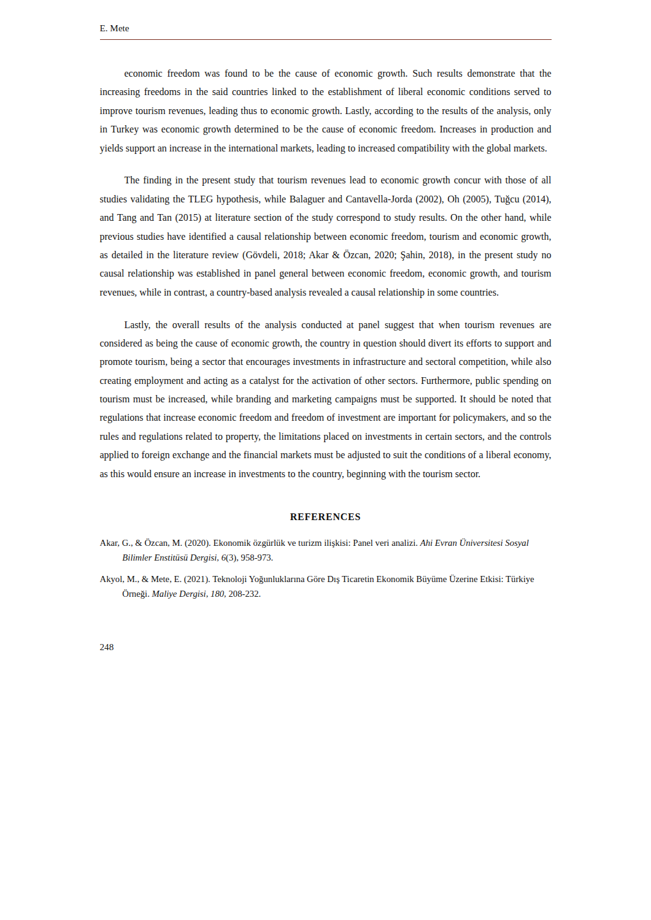E. Mete
economic freedom was found to be the cause of economic growth. Such results demonstrate that the increasing freedoms in the said countries linked to the establishment of liberal economic conditions served to improve tourism revenues, leading thus to economic growth. Lastly, according to the results of the analysis, only in Turkey was economic growth determined to be the cause of economic freedom. Increases in production and yields support an increase in the international markets, leading to increased compatibility with the global markets.
The finding in the present study that tourism revenues lead to economic growth concur with those of all studies validating the TLEG hypothesis, while Balaguer and Cantavella-Jorda (2002), Oh (2005), Tuğcu (2014), and Tang and Tan (2015) at literature section of the study correspond to study results. On the other hand, while previous studies have identified a causal relationship between economic freedom, tourism and economic growth, as detailed in the literature review (Gövdeli, 2018; Akar & Özcan, 2020; Şahin, 2018), in the present study no causal relationship was established in panel general between economic freedom, economic growth, and tourism revenues, while in contrast, a country-based analysis revealed a causal relationship in some countries.
Lastly, the overall results of the analysis conducted at panel suggest that when tourism revenues are considered as being the cause of economic growth, the country in question should divert its efforts to support and promote tourism, being a sector that encourages investments in infrastructure and sectoral competition, while also creating employment and acting as a catalyst for the activation of other sectors. Furthermore, public spending on tourism must be increased, while branding and marketing campaigns must be supported. It should be noted that regulations that increase economic freedom and freedom of investment are important for policymakers, and so the rules and regulations related to property, the limitations placed on investments in certain sectors, and the controls applied to foreign exchange and the financial markets must be adjusted to suit the conditions of a liberal economy, as this would ensure an increase in investments to the country, beginning with the tourism sector.
REFERENCES
Akar, G., & Özcan, M. (2020). Ekonomik özgürlük ve turizm ilişkisi: Panel veri analizi. Ahi Evran Üniversitesi Sosyal Bilimler Enstitüsü Dergisi, 6(3), 958-973.
Akyol, M., & Mete, E. (2021). Teknoloji Yoğunluklarına Göre Dış Ticaretin Ekonomik Büyüme Üzerine Etkisi: Türkiye Örneği. Maliye Dergisi, 180, 208-232.
248